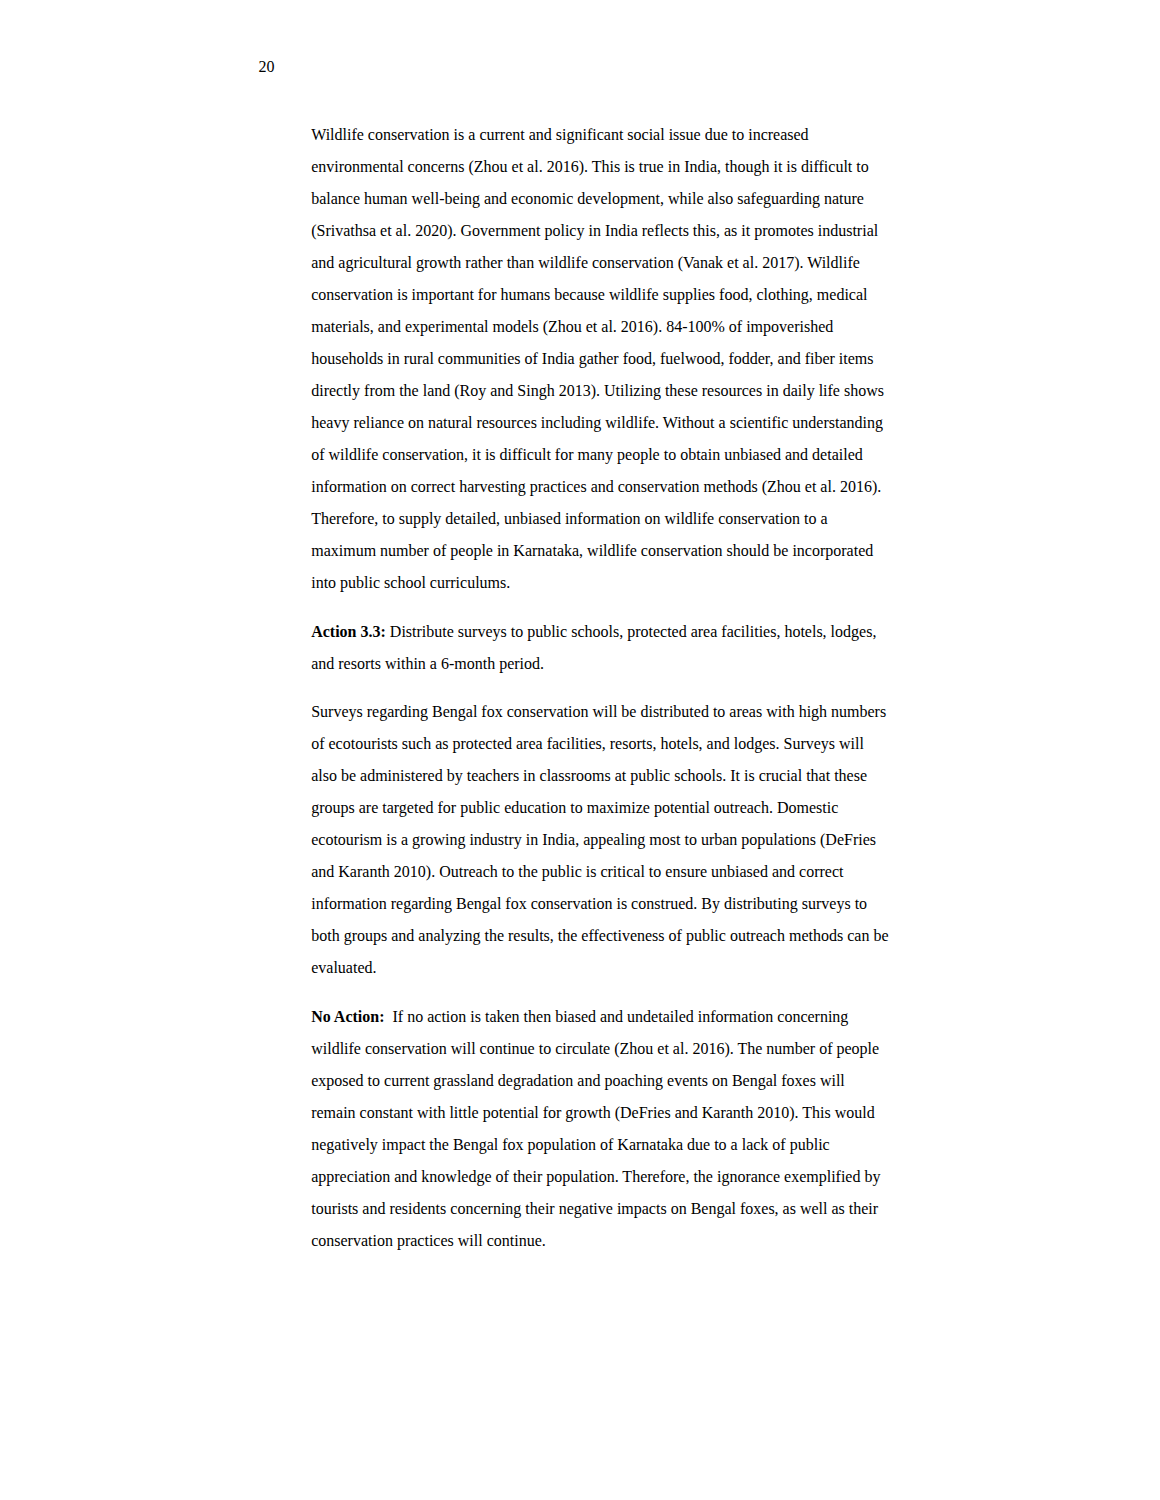20
Wildlife conservation is a current and significant social issue due to increased environmental concerns (Zhou et al. 2016). This is true in India, though it is difficult to balance human well-being and economic development, while also safeguarding nature (Srivathsa et al. 2020). Government policy in India reflects this, as it promotes industrial and agricultural growth rather than wildlife conservation (Vanak et al. 2017). Wildlife conservation is important for humans because wildlife supplies food, clothing, medical materials, and experimental models (Zhou et al. 2016). 84-100% of impoverished households in rural communities of India gather food, fuelwood, fodder, and fiber items directly from the land (Roy and Singh 2013). Utilizing these resources in daily life shows heavy reliance on natural resources including wildlife. Without a scientific understanding of wildlife conservation, it is difficult for many people to obtain unbiased and detailed information on correct harvesting practices and conservation methods (Zhou et al. 2016). Therefore, to supply detailed, unbiased information on wildlife conservation to a maximum number of people in Karnataka, wildlife conservation should be incorporated into public school curriculums.
Action 3.3: Distribute surveys to public schools, protected area facilities, hotels, lodges, and resorts within a 6-month period.
Surveys regarding Bengal fox conservation will be distributed to areas with high numbers of ecotourists such as protected area facilities, resorts, hotels, and lodges. Surveys will also be administered by teachers in classrooms at public schools. It is crucial that these groups are targeted for public education to maximize potential outreach. Domestic ecotourism is a growing industry in India, appealing most to urban populations (DeFries and Karanth 2010). Outreach to the public is critical to ensure unbiased and correct information regarding Bengal fox conservation is construed. By distributing surveys to both groups and analyzing the results, the effectiveness of public outreach methods can be evaluated.
No Action: If no action is taken then biased and undetailed information concerning wildlife conservation will continue to circulate (Zhou et al. 2016). The number of people exposed to current grassland degradation and poaching events on Bengal foxes will remain constant with little potential for growth (DeFries and Karanth 2010). This would negatively impact the Bengal fox population of Karnataka due to a lack of public appreciation and knowledge of their population. Therefore, the ignorance exemplified by tourists and residents concerning their negative impacts on Bengal foxes, as well as their conservation practices will continue.